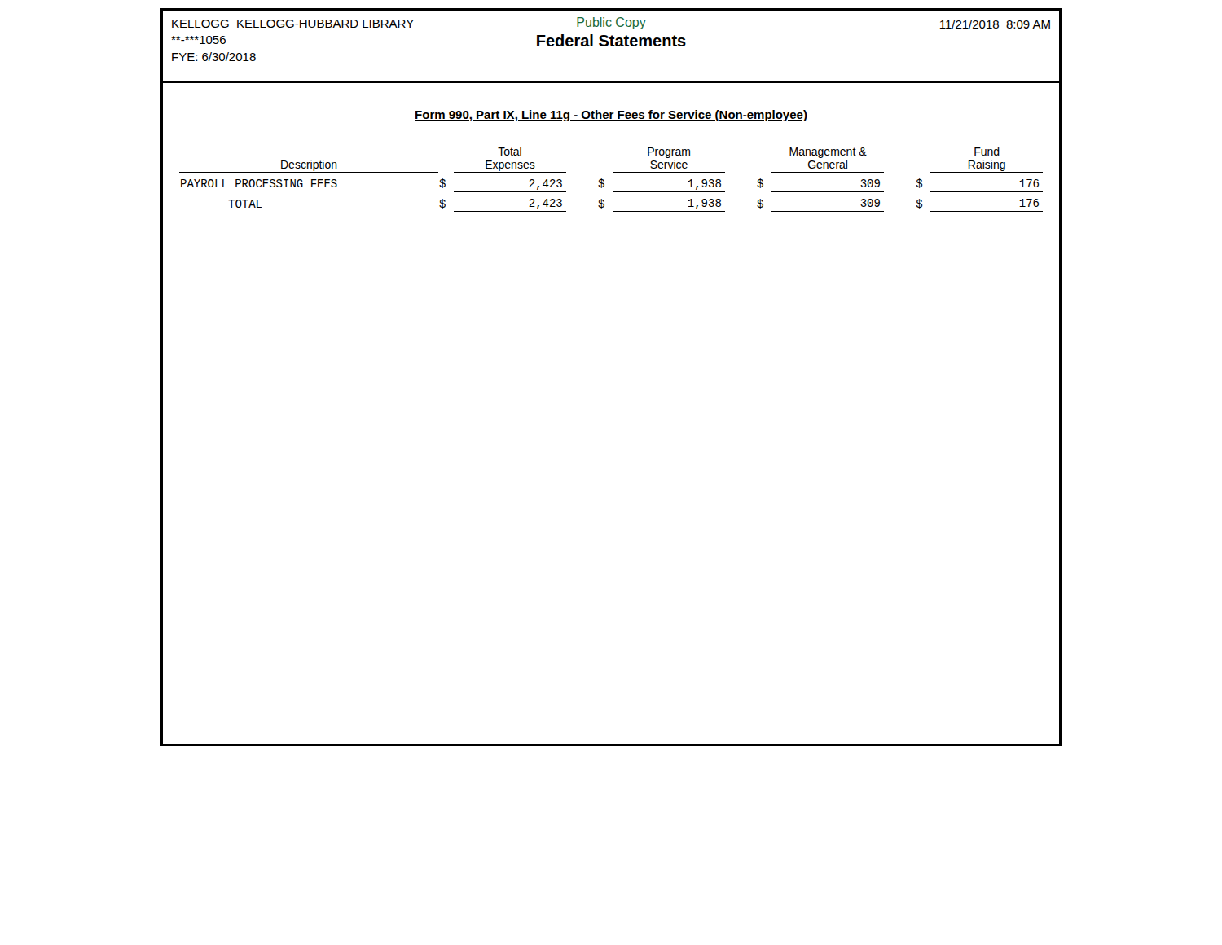KELLOGG KELLOGG-HUBBARD LIBRARY
**-***1056
FYE: 6/30/2018
11/21/2018 8:09 AM
Public Copy
Federal Statements
Form 990, Part IX, Line 11g - Other Fees for Service (Non-employee)
| Description | | Total Expenses | | | Program Service | | | Management & General | | | Fund Raising |
| --- | --- | --- | --- | --- | --- | --- | --- | --- | --- | --- | --- |
| PAYROLL PROCESSING FEES | $ | 2,423 | | $ | 1,938 | | $ | 309 | | $ | 176 |
| TOTAL | $ | 2,423 | | $ | 1,938 | | $ | 309 | | $ | 176 |